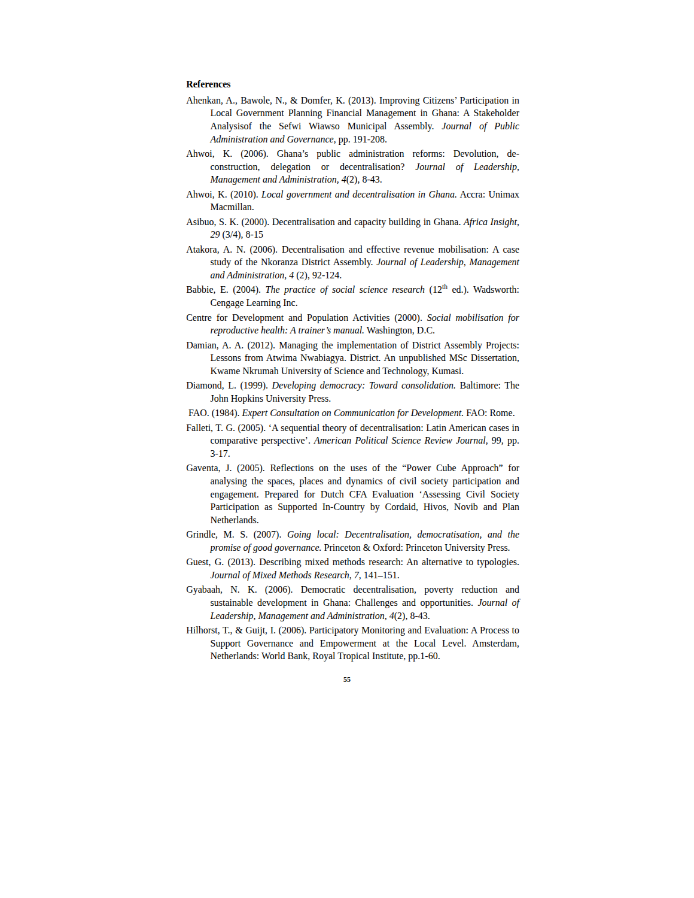References
Ahenkan, A., Bawole, N., & Domfer, K. (2013). Improving Citizens’ Participation in Local Government Planning Financial Management in Ghana: A Stakeholder Analysisof the Sefwi Wiawso Municipal Assembly. Journal of Public Administration and Governance, pp. 191-208.
Ahwoi, K. (2006). Ghana’s public administration reforms: Devolution, de-construction, delegation or decentralisation? Journal of Leadership, Management and Administration, 4(2), 8-43.
Ahwoi, K. (2010). Local government and decentralisation in Ghana. Accra: Unimax Macmillan.
Asibuo, S. K. (2000). Decentralisation and capacity building in Ghana. Africa Insight, 29 (3/4), 8-15
Atakora, A. N. (2006). Decentralisation and effective revenue mobilisation: A case study of the Nkoranza District Assembly. Journal of Leadership, Management and Administration, 4 (2), 92-124.
Babbie, E. (2004). The practice of social science research (12th ed.). Wadsworth: Cengage Learning Inc.
Centre for Development and Population Activities (2000). Social mobilisation for reproductive health: A trainer’s manual. Washington, D.C.
Damian, A. A. (2012). Managing the implementation of District Assembly Projects: Lessons from Atwima Nwabiagya. District. An unpublished MSc Dissertation, Kwame Nkrumah University of Science and Technology, Kumasi.
Diamond, L. (1999). Developing democracy: Toward consolidation. Baltimore: The John Hopkins University Press.
FAO. (1984). Expert Consultation on Communication for Development. FAO: Rome.
Falleti, T. G. (2005). ‘A sequential theory of decentralisation: Latin American cases in comparative perspective’. American Political Science Review Journal, 99, pp. 3-17.
Gaventa, J. (2005). Reflections on the uses of the “Power Cube Approach” for analysing the spaces, places and dynamics of civil society participation and engagement. Prepared for Dutch CFA Evaluation ‘Assessing Civil Society Participation as Supported In-Country by Cordaid, Hivos, Novib and Plan Netherlands.
Grindle, M. S. (2007). Going local: Decentralisation, democratisation, and the promise of good governance. Princeton & Oxford: Princeton University Press.
Guest, G. (2013). Describing mixed methods research: An alternative to typologies. Journal of Mixed Methods Research, 7, 141–151.
Gyabaah, N. K. (2006). Democratic decentralisation, poverty reduction and sustainable development in Ghana: Challenges and opportunities. Journal of Leadership, Management and Administration, 4(2), 8-43.
Hilhorst, T., & Guijt, I. (2006). Participatory Monitoring and Evaluation: A Process to Support Governance and Empowerment at the Local Level. Amsterdam, Netherlands: World Bank, Royal Tropical Institute, pp.1-60.
55